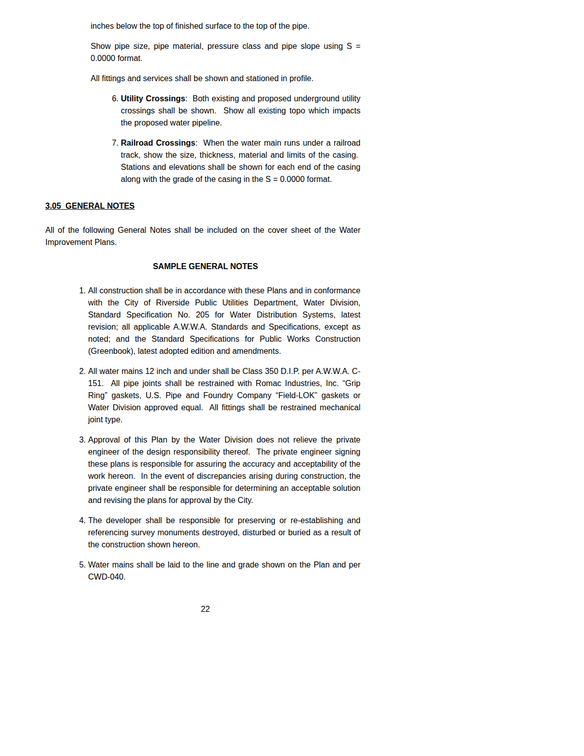inches below the top of finished surface to the top of the pipe.
Show pipe size, pipe material, pressure class and pipe slope using S = 0.0000 format.
All fittings and services shall be shown and stationed in profile.
Utility Crossings: Both existing and proposed underground utility crossings shall be shown. Show all existing topo which impacts the proposed water pipeline.
Railroad Crossings: When the water main runs under a railroad track, show the size, thickness, material and limits of the casing. Stations and elevations shall be shown for each end of the casing along with the grade of the casing in the S = 0.0000 format.
3.05 GENERAL NOTES
All of the following General Notes shall be included on the cover sheet of the Water Improvement Plans.
SAMPLE GENERAL NOTES
All construction shall be in accordance with these Plans and in conformance with the City of Riverside Public Utilities Department, Water Division, Standard Specification No. 205 for Water Distribution Systems, latest revision; all applicable A.W.W.A. Standards and Specifications, except as noted; and the Standard Specifications for Public Works Construction (Greenbook), latest adopted edition and amendments.
All water mains 12 inch and under shall be Class 350 D.I.P. per A.W.W.A. C-151. All pipe joints shall be restrained with Romac Industries, Inc. “Grip Ring” gaskets, U.S. Pipe and Foundry Company “Field-LOK” gaskets or Water Division approved equal. All fittings shall be restrained mechanical joint type.
Approval of this Plan by the Water Division does not relieve the private engineer of the design responsibility thereof. The private engineer signing these plans is responsible for assuring the accuracy and acceptability of the work hereon. In the event of discrepancies arising during construction, the private engineer shall be responsible for determining an acceptable solution and revising the plans for approval by the City.
The developer shall be responsible for preserving or re-establishing and referencing survey monuments destroyed, disturbed or buried as a result of the construction shown hereon.
Water mains shall be laid to the line and grade shown on the Plan and per CWD-040.
22